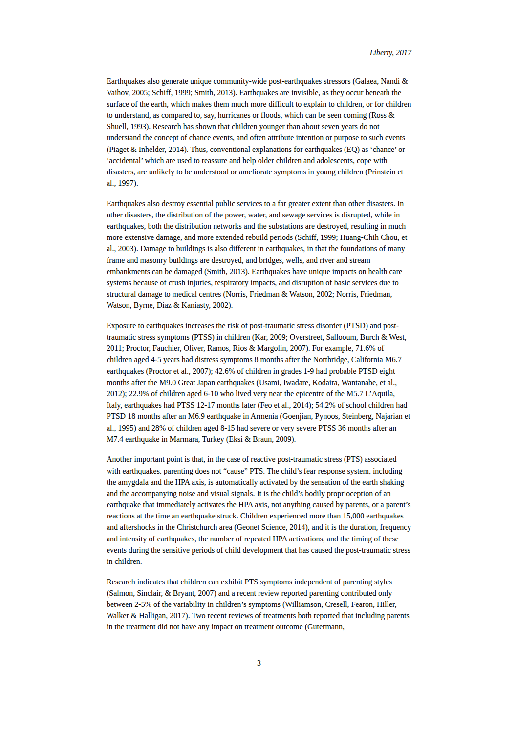Liberty, 2017
Earthquakes also generate unique community-wide post-earthquakes stressors (Galaea, Nandi & Vaihov, 2005; Schiff, 1999; Smith, 2013). Earthquakes are invisible, as they occur beneath the surface of the earth, which makes them much more difficult to explain to children, or for children to understand, as compared to, say, hurricanes or floods, which can be seen coming (Ross & Shuell, 1993). Research has shown that children younger than about seven years do not understand the concept of chance events, and often attribute intention or purpose to such events (Piaget & Inhelder, 2014). Thus, conventional explanations for earthquakes (EQ) as ‘chance’ or ‘accidental’ which are used to reassure and help older children and adolescents, cope with disasters, are unlikely to be understood or ameliorate symptoms in young children (Prinstein et al., 1997).
Earthquakes also destroy essential public services to a far greater extent than other disasters. In other disasters, the distribution of the power, water, and sewage services is disrupted, while in earthquakes, both the distribution networks and the substations are destroyed, resulting in much more extensive damage, and more extended rebuild periods (Schiff, 1999; Huang-Chih Chou, et al., 2003). Damage to buildings is also different in earthquakes, in that the foundations of many frame and masonry buildings are destroyed, and bridges, wells, and river and stream embankments can be damaged (Smith, 2013). Earthquakes have unique impacts on health care systems because of crush injuries, respiratory impacts, and disruption of basic services due to structural damage to medical centres (Norris, Friedman & Watson, 2002; Norris, Friedman, Watson, Byrne, Diaz & Kaniasty, 2002).
Exposure to earthquakes increases the risk of post-traumatic stress disorder (PTSD) and post-traumatic stress symptoms (PTSS) in children (Kar, 2009; Overstreet, Sallooum, Burch & West, 2011; Proctor, Fauchier, Oliver, Ramos, Rios & Margolin, 2007). For example, 71.6% of children aged 4-5 years had distress symptoms 8 months after the Northridge, California M6.7 earthquakes (Proctor et al., 2007); 42.6% of children in grades 1-9 had probable PTSD eight months after the M9.0 Great Japan earthquakes (Usami, Iwadare, Kodaira, Wantanabe, et al., 2012); 22.9% of children aged 6-10 who lived very near the epicentre of the M5.7 L’Aquila, Italy, earthquakes had PTSS 12-17 months later (Feo et al., 2014); 54.2% of school children had PTSD 18 months after an M6.9 earthquake in Armenia (Goenjian, Pynoos, Steinberg, Najarian et al., 1995) and 28% of children aged 8-15 had severe or very severe PTSS 36 months after an M7.4 earthquake in Marmara, Turkey (Eksi & Braun, 2009).
Another important point is that, in the case of reactive post-traumatic stress (PTS) associated with earthquakes, parenting does not “cause” PTS. The child’s fear response system, including the amygdala and the HPA axis, is automatically activated by the sensation of the earth shaking and the accompanying noise and visual signals. It is the child’s bodily proprioception of an earthquake that immediately activates the HPA axis, not anything caused by parents, or a parent’s reactions at the time an earthquake struck. Children experienced more than 15,000 earthquakes and aftershocks in the Christchurch area (Geonet Science, 2014), and it is the duration, frequency and intensity of earthquakes, the number of repeated HPA activations, and the timing of these events during the sensitive periods of child development that has caused the post-traumatic stress in children.
Research indicates that children can exhibit PTS symptoms independent of parenting styles (Salmon, Sinclair, & Bryant, 2007) and a recent review reported parenting contributed only between 2-5% of the variability in children’s symptoms (Williamson, Cresell, Fearon, Hiller, Walker & Halligan, 2017). Two recent reviews of treatments both reported that including parents in the treatment did not have any impact on treatment outcome (Gutermann,
3